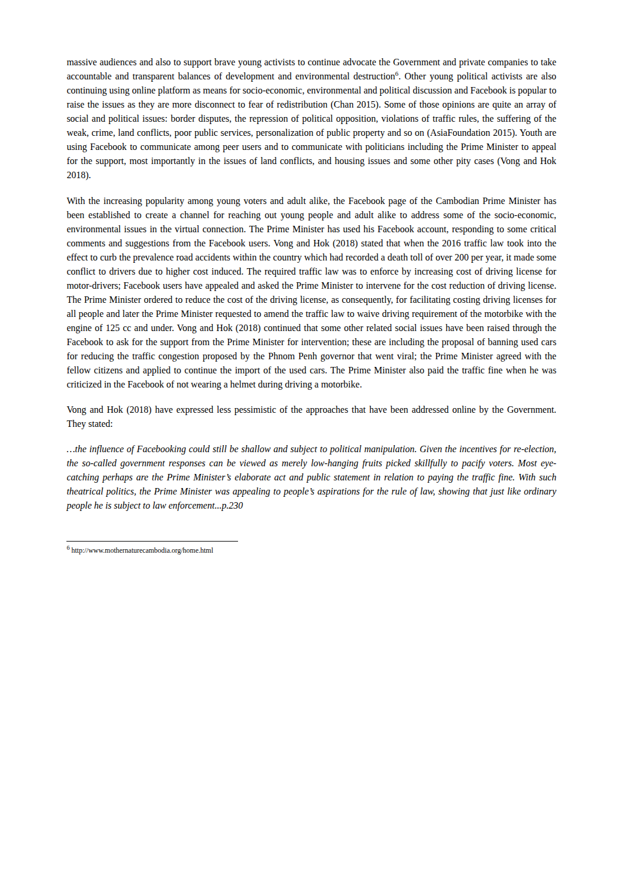massive audiences and also to support brave young activists to continue advocate the Government and private companies to take accountable and transparent balances of development and environmental destruction6. Other young political activists are also continuing using online platform as means for socio-economic, environmental and political discussion and Facebook is popular to raise the issues as they are more disconnect to fear of redistribution (Chan 2015). Some of those opinions are quite an array of social and political issues: border disputes, the repression of political opposition, violations of traffic rules, the suffering of the weak, crime, land conflicts, poor public services, personalization of public property and so on (AsiaFoundation 2015). Youth are using Facebook to communicate among peer users and to communicate with politicians including the Prime Minister to appeal for the support, most importantly in the issues of land conflicts, and housing issues and some other pity cases (Vong and Hok 2018).
With the increasing popularity among young voters and adult alike, the Facebook page of the Cambodian Prime Minister has been established to create a channel for reaching out young people and adult alike to address some of the socio-economic, environmental issues in the virtual connection. The Prime Minister has used his Facebook account, responding to some critical comments and suggestions from the Facebook users. Vong and Hok (2018) stated that when the 2016 traffic law took into the effect to curb the prevalence road accidents within the country which had recorded a death toll of over 200 per year, it made some conflict to drivers due to higher cost induced. The required traffic law was to enforce by increasing cost of driving license for motor-drivers; Facebook users have appealed and asked the Prime Minister to intervene for the cost reduction of driving license. The Prime Minister ordered to reduce the cost of the driving license, as consequently, for facilitating costing driving licenses for all people and later the Prime Minister requested to amend the traffic law to waive driving requirement of the motorbike with the engine of 125 cc and under. Vong and Hok (2018) continued that some other related social issues have been raised through the Facebook to ask for the support from the Prime Minister for intervention; these are including the proposal of banning used cars for reducing the traffic congestion proposed by the Phnom Penh governor that went viral; the Prime Minister agreed with the fellow citizens and applied to continue the import of the used cars. The Prime Minister also paid the traffic fine when he was criticized in the Facebook of not wearing a helmet during driving a motorbike.
Vong and Hok (2018) have expressed less pessimistic of the approaches that have been addressed online by the Government. They stated:
…the influence of Facebooking could still be shallow and subject to political manipulation. Given the incentives for re-election, the so-called government responses can be viewed as merely low-hanging fruits picked skillfully to pacify voters. Most eye-catching perhaps are the Prime Minister’s elaborate act and public statement in relation to paying the traffic fine. With such theatrical politics, the Prime Minister was appealing to people’s aspirations for the rule of law, showing that just like ordinary people he is subject to law enforcement...p.230
6 http://www.mothernaturecambodia.org/home.html